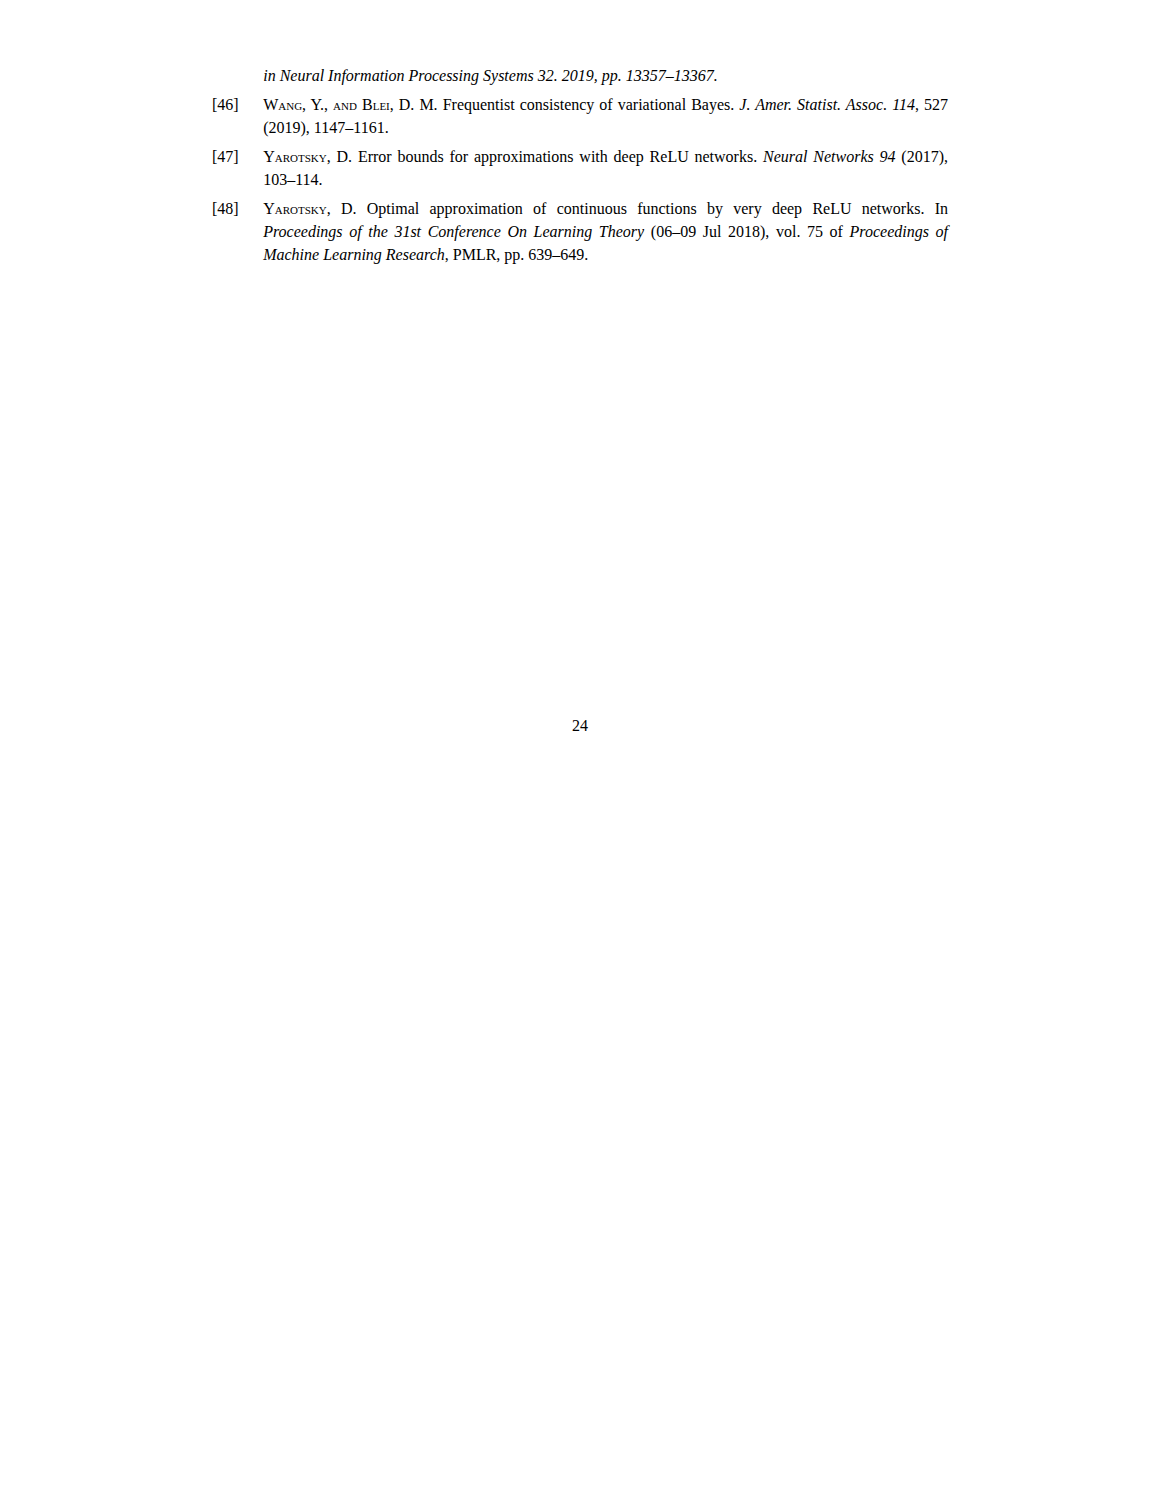in Neural Information Processing Systems 32. 2019, pp. 13357–13367.
[46] Wang, Y., and Blei, D. M. Frequentist consistency of variational Bayes. J. Amer. Statist. Assoc. 114, 527 (2019), 1147–1161.
[47] Yarotsky, D. Error bounds for approximations with deep ReLU networks. Neural Networks 94 (2017), 103–114.
[48] Yarotsky, D. Optimal approximation of continuous functions by very deep ReLU networks. In Proceedings of the 31st Conference On Learning Theory (06–09 Jul 2018), vol. 75 of Proceedings of Machine Learning Research, PMLR, pp. 639–649.
24